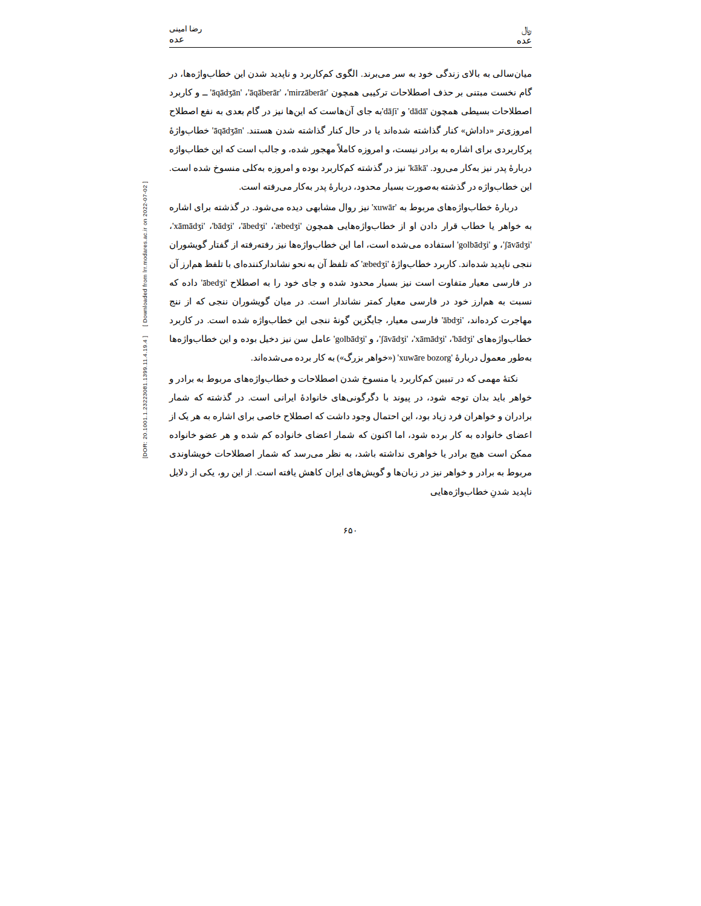[DOR: 20.1001.1.23223081.1399.11.4.19.4 ] [ Downloaded from lrr.modares.ac.ir on 2022-07-02 ]
﷼
ﻋﺪﻩ
رضا امینی
ﻋﺪﻩ
میان‌سالی به بالای زندگی خود به سر می‌برند. الگوی کم‌کاربرد و ناپدید شدن این خطاب‌واژه‌ها، در گام نخست مبتنی بر حذف اصطلاحات ترکیبی همچون 'mirzāberār'، 'āqāberār'، 'āqādʒān' ــ و کاربرد اصطلاحات بسیطی همچون 'dādā' و 'dāʃi'به جای آن‌هاست که این‌ها نیز در گام بعدی به نفع اصطلاح امروزی‌تر «داداش» کنار گذاشته شده‌اند یا در حال کنار گذاشته شدن هستند. 'āqādʒān' خطاب‌واژۀ پرکاربردی برای اشاره به برادر نیست، و امروزه کاملاً مهجور شده، و جالب است که این خطاب‌واژه دربارۀ پدر نیز به‌کار می‌رود. 'kākā' نیز در گذشته کم‌کاربرد بوده و امروزه به‌کلی منسوخ شده است. این خطاب‌واژه در گذشته به‌صورت بسیار محدود، دربارۀ پدر به‌کار می‌رفته است.
دربارۀ خطاب‌واژه‌های مربوط به 'xuwār' نیز روال مشابهی دیده می‌شود. در گذشته برای اشاره به خواهر یا خطاب قرار دادن او از خطاب‌واژه‌هایی همچون 'æbedʒi'، 'ābedʒi'، 'bādʒi'، 'xāmādʒi'، 'ʃāvādʒi'، و 'golbādʒi' استفاده می‌شده است، اما این خطاب‌واژه‌ها نیز رفته‌رفته از گفتار گویشوران ننجی ناپدید شده‌اند. کاربرد خطاب‌واژۀ 'æbedʒi' که تلفظ آن به نحو نشاندارکننده‌ای با تلفظ هم‌ارز آن در فارسی معیار متفاوت است نیز بسیار محدود شده و جای خود را به اصطلاح 'ābedʒi' داده که نسبت به هم‌ارز خود در فارسی معیار کمتر نشاندار است. در میان گویشوران ننجی که از ننج مهاجرت کرده‌اند، 'ābdʒi' فارسی معیار، جایگزین گونۀ ننجی این خطاب‌واژه شده است. در کاربرد خطاب‌واژه‌های 'bādʒi'، 'xāmādʒi'، 'ʃāvādʒi'، و 'golbādʒi' عامل سن نیز دخیل بوده و این خطاب‌واژه‌ها به‌طور معمول دربارۀ 'xuwāre bozorg' («خواهر بزرگ») به کار برده می‌شده‌اند.
نکتۀ مهمی که در تبیین کم‌کاربرد یا منسوخ شدن اصطلاحات و خطاب‌واژه‌های مربوط به برادر و خواهر باید بدان توجه شود، در پیوند با دگرگونی‌های خانوادۀ ایرانی است. در گذشته که شمار برادران و خواهران فرد زیاد بود، این احتمال وجود داشت که اصطلاح خاصی برای اشاره به هر یک از اعضای خانواده به کار برده شود، اما اکنون که شمار اعضای خانواده کم شده و هر عضو خانواده ممکن است هیچ برادر یا خواهری نداشته باشد، به نظر می‌رسد که شمار اصطلاحات خویشاوندی مربوط به برادر و خواهر نیز در زبان‌ها و گویش‌های ایران کاهش یافته است. از این رو، یکی از دلایل ناپدید شدنِ خطاب‌واژه‌هایی
۶۵۰